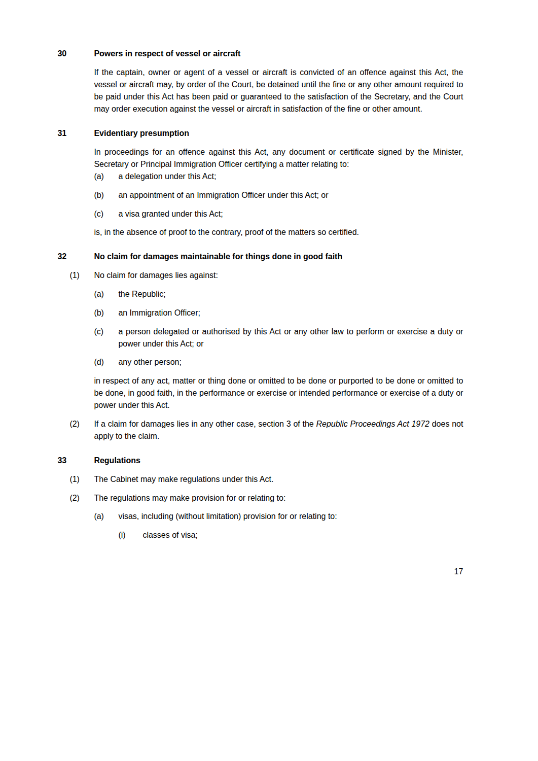30 Powers in respect of vessel or aircraft
If the captain, owner or agent of a vessel or aircraft is convicted of an offence against this Act, the vessel or aircraft may, by order of the Court, be detained until the fine or any other amount required to be paid under this Act has been paid or guaranteed to the satisfaction of the Secretary, and the Court may order execution against the vessel or aircraft in satisfaction of the fine or other amount.
31 Evidentiary presumption
In proceedings for an offence against this Act, any document or certificate signed by the Minister, Secretary or Principal Immigration Officer certifying a matter relating to:
(a) a delegation under this Act;
(b) an appointment of an Immigration Officer under this Act; or
(c) a visa granted under this Act;
is, in the absence of proof to the contrary, proof of the matters so certified.
32 No claim for damages maintainable for things done in good faith
(1) No claim for damages lies against:
(a) the Republic;
(b) an Immigration Officer;
(c) a person delegated or authorised by this Act or any other law to perform or exercise a duty or power under this Act; or
(d) any other person;
in respect of any act, matter or thing done or omitted to be done or purported to be done or omitted to be done, in good faith, in the performance or exercise or intended performance or exercise of a duty or power under this Act.
(2) If a claim for damages lies in any other case, section 3 of the Republic Proceedings Act 1972 does not apply to the claim.
33 Regulations
(1) The Cabinet may make regulations under this Act.
(2) The regulations may make provision for or relating to:
(a) visas, including (without limitation) provision for or relating to:
(i) classes of visa;
17